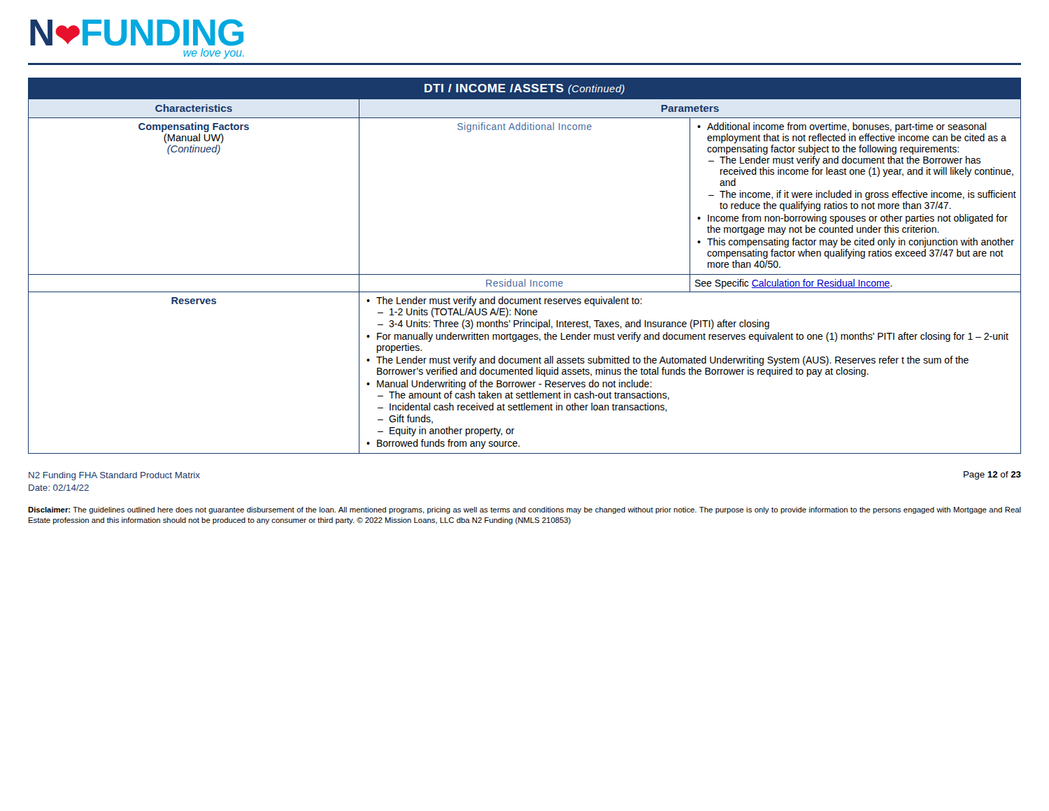N❤FUNDING
we love you.
| DTI / INCOME /ASSETS (Continued) |
| Characteristics | Parameters |
| Compensating Factors (Manual UW) (Continued) | Significant Additional Income | Additional income from overtime, bonuses, part-time or seasonal employment that is not reflected in effective income can be cited as a compensating factor subject to the following requirements: The Lender must verify and document that the Borrower has received this income for least one (1) year, and it will likely continue, and The income, if it were included in gross effective income, is sufficient to reduce the qualifying ratios to not more than 37/47. Income from non-borrowing spouses or other parties not obligated for the mortgage may not be counted under this criterion. This compensating factor may be cited only in conjunction with another compensating factor when qualifying ratios exceed 37/47 but are not more than 40/50. |
| | Residual Income | See Specific Calculation for Residual Income . |
| Reserves | The Lender must verify and document reserves equivalent to: 1-2 Units (TOTAL/AUS A/E): None 3-4 Units: Three (3) months’ Principal, Interest, Taxes, and Insurance (PITI) after closing For manually underwritten mortgages, the Lender must verify and document reserves equivalent to one (1) months' PITI after closing for 1 – 2-unit properties. The Lender must verify and document all assets submitted to the Automated Underwriting System (AUS). Reserves refer t the sum of the Borrower’s verified and documented liquid assets, minus the total funds the Borrower is required to pay at closing. Manual Underwriting of the Borrower - Reserves do not include: The amount of cash taken at settlement in cash-out transactions, Incidental cash received at settlement in other loan transactions, Gift funds, Equity in another property, or Borrowed funds from any source. |
N2 Funding FHA Standard Product Matrix
Date: 02/14/22
Page 12 of 23
Disclaimer: The guidelines outlined here does not guarantee disbursement of the loan. All mentioned programs, pricing as well as terms and conditions may be changed without prior notice. The purpose is only to provide information to the persons engaged with Mortgage and Real Estate profession and this information should not be produced to any consumer or third party. © 2022 Mission Loans, LLC dba N2 Funding (NMLS 210853)